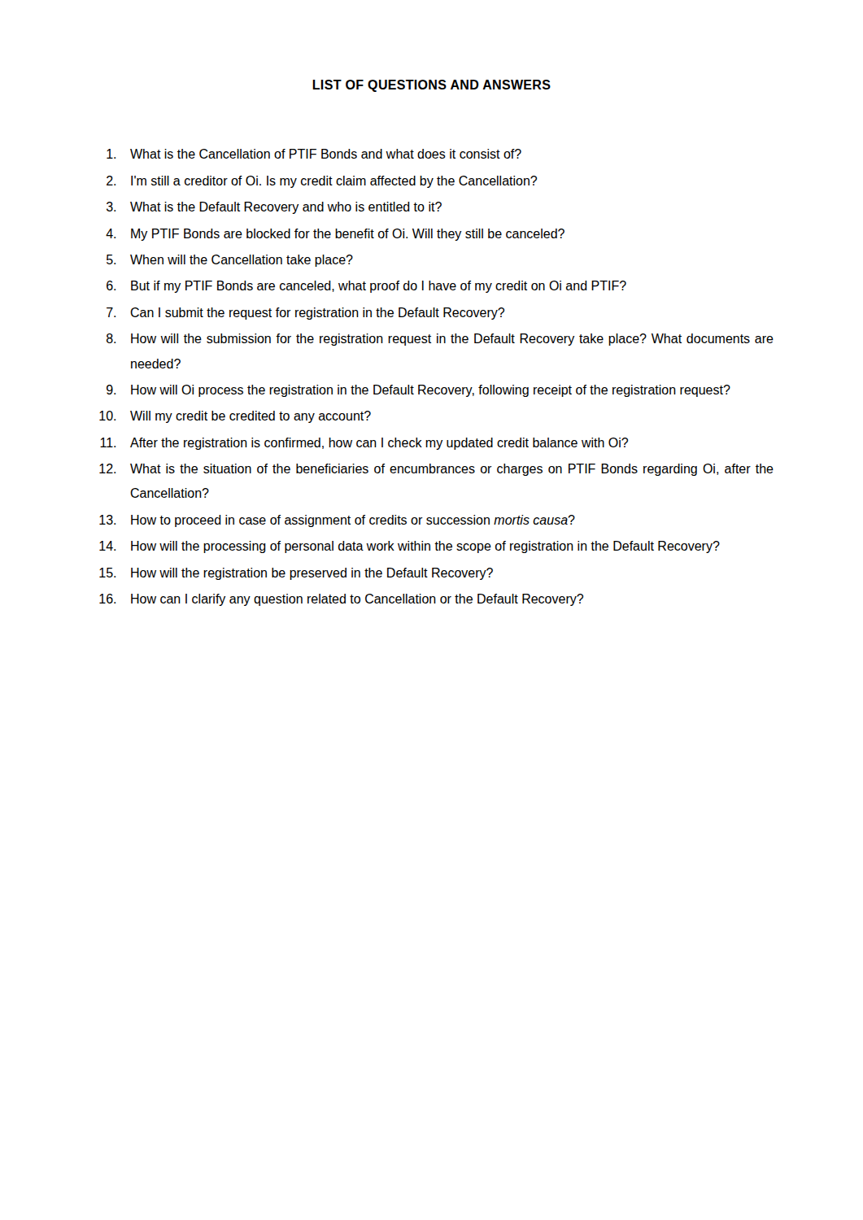LIST OF QUESTIONS AND ANSWERS
What is the Cancellation of PTIF Bonds and what does it consist of?
I'm still a creditor of Oi. Is my credit claim affected by the Cancellation?
What is the Default Recovery and who is entitled to it?
My PTIF Bonds are blocked for the benefit of Oi. Will they still be canceled?
When will the Cancellation take place?
But if my PTIF Bonds are canceled, what proof do I have of my credit on Oi and PTIF?
Can I submit the request for registration in the Default Recovery?
How will the submission for the registration request in the Default Recovery take place? What documents are needed?
How will Oi process the registration in the Default Recovery, following receipt of the registration request?
Will my credit be credited to any account?
After the registration is confirmed, how can I check my updated credit balance with Oi?
What is the situation of the beneficiaries of encumbrances or charges on PTIF Bonds regarding Oi, after the Cancellation?
How to proceed in case of assignment of credits or succession mortis causa?
How will the processing of personal data work within the scope of registration in the Default Recovery?
How will the registration be preserved in the Default Recovery?
How can I clarify any question related to Cancellation or the Default Recovery?